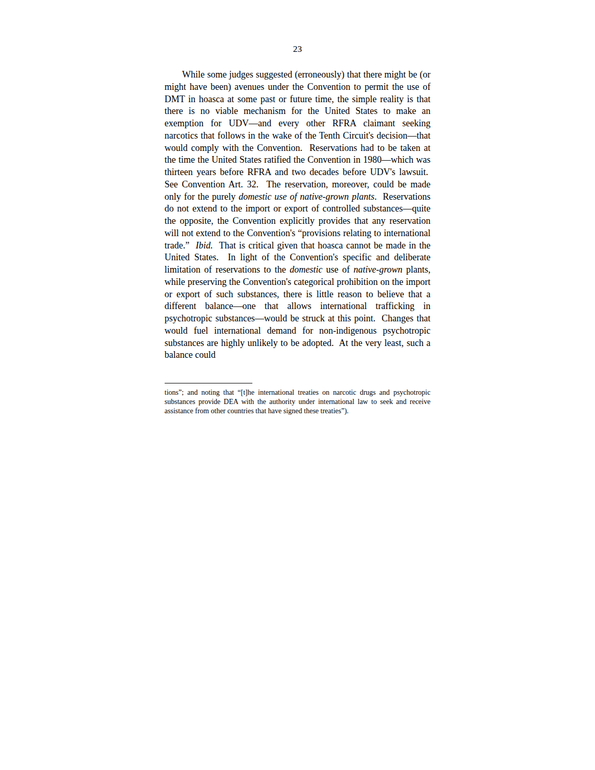23
While some judges suggested (erroneously) that there might be (or might have been) avenues under the Convention to permit the use of DMT in hoasca at some past or future time, the simple reality is that there is no viable mechanism for the United States to make an exemption for UDV—and every other RFRA claimant seeking narcotics that follows in the wake of the Tenth Circuit's decision—that would comply with the Convention. Reservations had to be taken at the time the United States ratified the Convention in 1980—which was thirteen years before RFRA and two decades before UDV's lawsuit. See Convention Art. 32. The reservation, moreover, could be made only for the purely domestic use of native-grown plants. Reservations do not extend to the import or export of controlled substances—quite the opposite, the Convention explicitly provides that any reservation will not extend to the Convention's “provisions relating to international trade.” Ibid. That is critical given that hoasca cannot be made in the United States. In light of the Convention's specific and deliberate limitation of reservations to the domestic use of native-grown plants, while preserving the Convention's categorical prohibition on the import or export of such substances, there is little reason to believe that a different balance—one that allows international trafficking in psychotropic substances—would be struck at this point. Changes that would fuel international demand for non-indigenous psychotropic substances are highly unlikely to be adopted. At the very least, such a balance could
tions”; and noting that “[t]he international treaties on narcotic drugs and psychotropic substances provide DEA with the authority under international law to seek and receive assistance from other countries that have signed these treaties”).